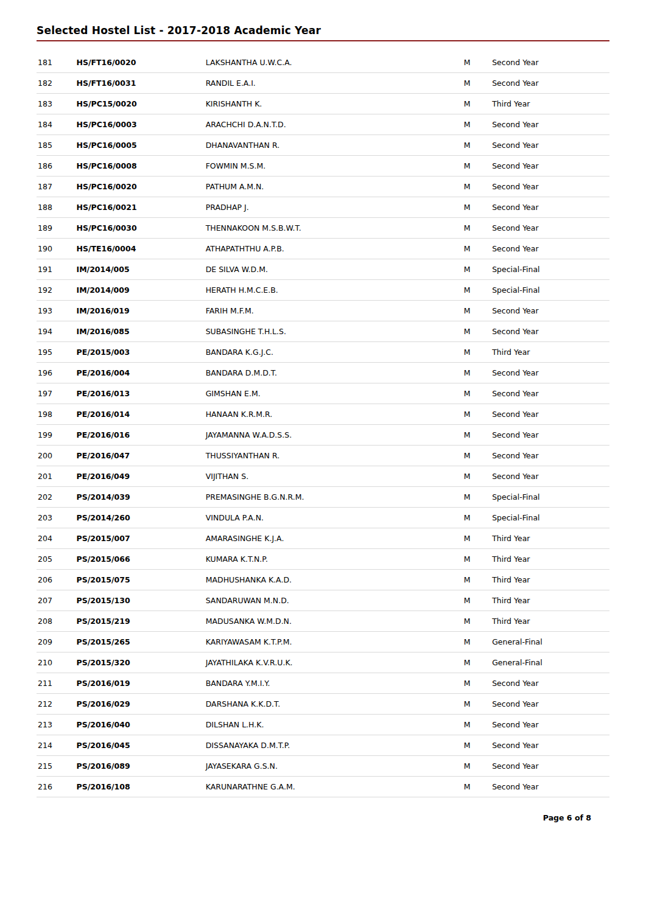Selected Hostel List - 2017-2018 Academic Year
| 181 | HS/FT16/0020 | LAKSHANTHA U.W.C.A. | M | Second Year |
| 182 | HS/FT16/0031 | RANDIL E.A.I. | M | Second Year |
| 183 | HS/PC15/0020 | KIRISHANTH K. | M | Third Year |
| 184 | HS/PC16/0003 | ARACHCHI D.A.N.T.D. | M | Second Year |
| 185 | HS/PC16/0005 | DHANAVANTHAN R. | M | Second Year |
| 186 | HS/PC16/0008 | FOWMIN M.S.M. | M | Second Year |
| 187 | HS/PC16/0020 | PATHUM A.M.N. | M | Second Year |
| 188 | HS/PC16/0021 | PRADHAP J. | M | Second Year |
| 189 | HS/PC16/0030 | THENNAKOON M.S.B.W.T. | M | Second Year |
| 190 | HS/TE16/0004 | ATHAPATHTHU A.P.B. | M | Second Year |
| 191 | IM/2014/005 | DE SILVA W.D.M. | M | Special-Final |
| 192 | IM/2014/009 | HERATH H.M.C.E.B. | M | Special-Final |
| 193 | IM/2016/019 | FARIH M.F.M. | M | Second Year |
| 194 | IM/2016/085 | SUBASINGHE T.H.L.S. | M | Second Year |
| 195 | PE/2015/003 | BANDARA K.G.J.C. | M | Third Year |
| 196 | PE/2016/004 | BANDARA D.M.D.T. | M | Second Year |
| 197 | PE/2016/013 | GIMSHAN E.M. | M | Second Year |
| 198 | PE/2016/014 | HANAAN K.R.M.R. | M | Second Year |
| 199 | PE/2016/016 | JAYAMANNA W.A.D.S.S. | M | Second Year |
| 200 | PE/2016/047 | THUSSIYANTHAN R. | M | Second Year |
| 201 | PE/2016/049 | VIJITHAN S. | M | Second Year |
| 202 | PS/2014/039 | PREMASINGHE B.G.N.R.M. | M | Special-Final |
| 203 | PS/2014/260 | VINDULA P.A.N. | M | Special-Final |
| 204 | PS/2015/007 | AMARASINGHE K.J.A. | M | Third Year |
| 205 | PS/2015/066 | KUMARA K.T.N.P. | M | Third Year |
| 206 | PS/2015/075 | MADHUSHANKA K.A.D. | M | Third Year |
| 207 | PS/2015/130 | SANDARUWAN M.N.D. | M | Third Year |
| 208 | PS/2015/219 | MADUSANKA W.M.D.N. | M | Third Year |
| 209 | PS/2015/265 | KARIYAWASAM K.T.P.M. | M | General-Final |
| 210 | PS/2015/320 | JAYATHILAKA K.V.R.U.K. | M | General-Final |
| 211 | PS/2016/019 | BANDARA Y.M.I.Y. | M | Second Year |
| 212 | PS/2016/029 | DARSHANA K.K.D.T. | M | Second Year |
| 213 | PS/2016/040 | DILSHAN L.H.K. | M | Second Year |
| 214 | PS/2016/045 | DISSANAYAKA D.M.T.P. | M | Second Year |
| 215 | PS/2016/089 | JAYASEKARA G.S.N. | M | Second Year |
| 216 | PS/2016/108 | KARUNARATHNE G.A.M. | M | Second Year |
Page 6 of 8